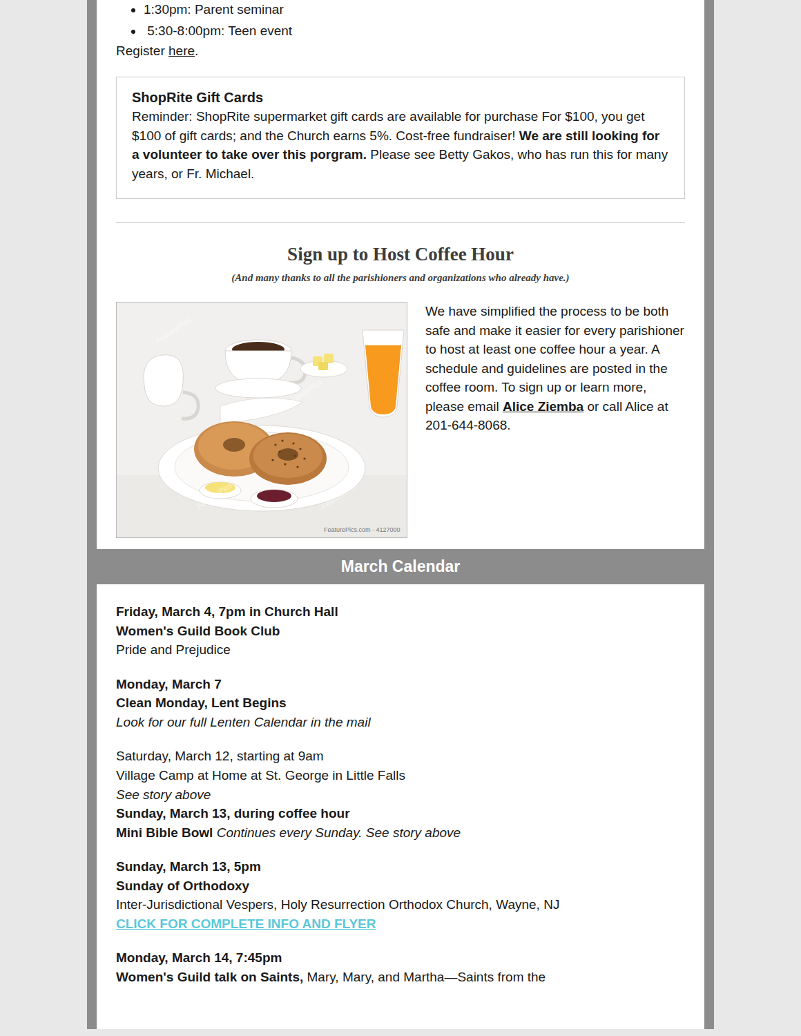1:30pm: Parent seminar
5:30-8:00pm: Teen event
Register here.
ShopRite Gift Cards
Reminder: ShopRite supermarket gift cards are available for purchase For $100, you get $100 of gift cards; and the Church earns 5%. Cost-free fundraiser! We are still looking for a volunteer to take over this porgram. Please see Betty Gakos, who has run this for many years, or Fr. Michael.
Sign up to Host Coffee Hour
(And many thanks to all the parishioners and organizations who already have.)
FeaturePics FeaturePics FeaturePics FeaturePics FeaturePics.com - 4127000
We have simplified the process to be both safe and make it easier for every parishioner to host at least one coffee hour a year. A schedule and guidelines are posted in the coffee room. To sign up or learn more, please email Alice Ziemba or call Alice at 201-644-8068.
March Calendar
Friday, March 4, 7pm in Church Hall
Women's Guild Book Club
Pride and Prejudice
Monday, March 7
Clean Monday, Lent Begins
Look for our full Lenten Calendar in the mail
Saturday, March 12, starting at 9am
Village Camp at Home at St. George in Little Falls
See story above
Sunday, March 13, during coffee hour
Mini Bible Bowl Continues every Sunday. See story above
Sunday, March 13, 5pm
Sunday of Orthodoxy
Inter-Jurisdictional Vespers, Holy Resurrection Orthodox Church, Wayne, NJ
CLICK FOR COMPLETE INFO AND FLYER
Monday, March 14, 7:45pm
Women's Guild talk on Saints, Mary, Mary, and Martha—Saints from the